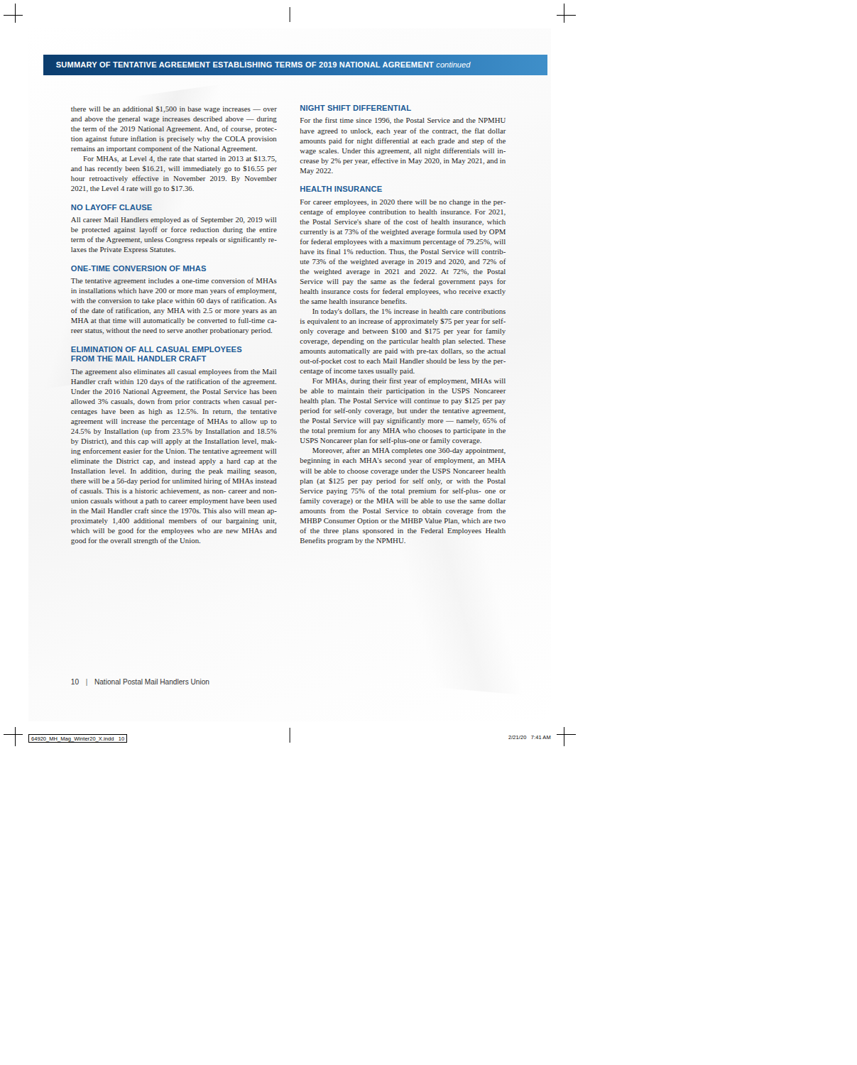Summary of Tentative Agreement Establishing Terms of 2019 National Agreement continued
there will be an additional $1,500 in base wage increases — over and above the general wage increases described above — during the term of the 2019 National Agreement. And, of course, protection against future inflation is precisely why the COLA provision remains an important component of the National Agreement.
For MHAs, at Level 4, the rate that started in 2013 at $13.75, and has recently been $16.21, will immediately go to $16.55 per hour retroactively effective in November 2019. By November 2021, the Level 4 rate will go to $17.36.
No Layoff Clause
All career Mail Handlers employed as of September 20, 2019 will be protected against layoff or force reduction during the entire term of the Agreement, unless Congress repeals or significantly relaxes the Private Express Statutes.
One-Time Conversion of MHAs
The tentative agreement includes a one-time conversion of MHAs in installations which have 200 or more man years of employment, with the conversion to take place within 60 days of ratification. As of the date of ratification, any MHA with 2.5 or more years as an MHA at that time will automatically be converted to full-time career status, without the need to serve another probationary period.
Elimination of All Casual Employees
from the Mail Handler Craft
The agreement also eliminates all casual employees from the Mail Handler craft within 120 days of the ratification of the agreement. Under the 2016 National Agreement, the Postal Service has been allowed 3% casuals, down from prior contracts when casual percentages have been as high as 12.5%. In return, the tentative agreement will increase the percentage of MHAs to allow up to 24.5% by Installation (up from 23.5% by Installation and 18.5% by District), and this cap will apply at the Installation level, making enforcement easier for the Union. The tentative agreement will eliminate the District cap, and instead apply a hard cap at the Installation level. In addition, during the peak mailing season, there will be a 56-day period for unlimited hiring of MHAs instead of casuals. This is a historic achievement, as non- career and non-union casuals without a path to career employment have been used in the Mail Handler craft since the 1970s. This also will mean approximately 1,400 additional members of our bargaining unit, which will be good for the employees who are new MHAs and good for the overall strength of the Union.
Night Shift Differential
For the first time since 1996, the Postal Service and the NPMHU have agreed to unlock, each year of the contract, the flat dollar amounts paid for night differential at each grade and step of the wage scales. Under this agreement, all night differentials will increase by 2% per year, effective in May 2020, in May 2021, and in May 2022.
Health Insurance
For career employees, in 2020 there will be no change in the percentage of employee contribution to health insurance. For 2021, the Postal Service's share of the cost of health insurance, which currently is at 73% of the weighted average formula used by OPM for federal employees with a maximum percentage of 79.25%, will have its final 1% reduction. Thus, the Postal Service will contribute 73% of the weighted average in 2019 and 2020, and 72% of the weighted average in 2021 and 2022. At 72%, the Postal Service will pay the same as the federal government pays for health insurance costs for federal employees, who receive exactly the same health insurance benefits.
In today's dollars, the 1% increase in health care contributions is equivalent to an increase of approximately $75 per year for self-only coverage and between $100 and $175 per year for family coverage, depending on the particular health plan selected. These amounts automatically are paid with pre-tax dollars, so the actual out-of-pocket cost to each Mail Handler should be less by the percentage of income taxes usually paid.
For MHAs, during their first year of employment, MHAs will be able to maintain their participation in the USPS Noncareer health plan. The Postal Service will continue to pay $125 per pay period for self-only coverage, but under the tentative agreement, the Postal Service will pay significantly more — namely, 65% of the total premium for any MHA who chooses to participate in the USPS Noncareer plan for self-plus-one or family coverage.
Moreover, after an MHA completes one 360-day appointment, beginning in each MHA's second year of employment, an MHA will be able to choose coverage under the USPS Noncareer health plan (at $125 per pay period for self only, or with the Postal Service paying 75% of the total premium for self-plus- one or family coverage) or the MHA will be able to use the same dollar amounts from the Postal Service to obtain coverage from the MHBP Consumer Option or the MHBP Value Plan, which are two of the three plans sponsored in the Federal Employees Health Benefits program by the NPMHU.
10|National Postal Mail Handlers Union
64920_MH_Mag_Winter20_X.indd 10 2/21/20 7:41 AM